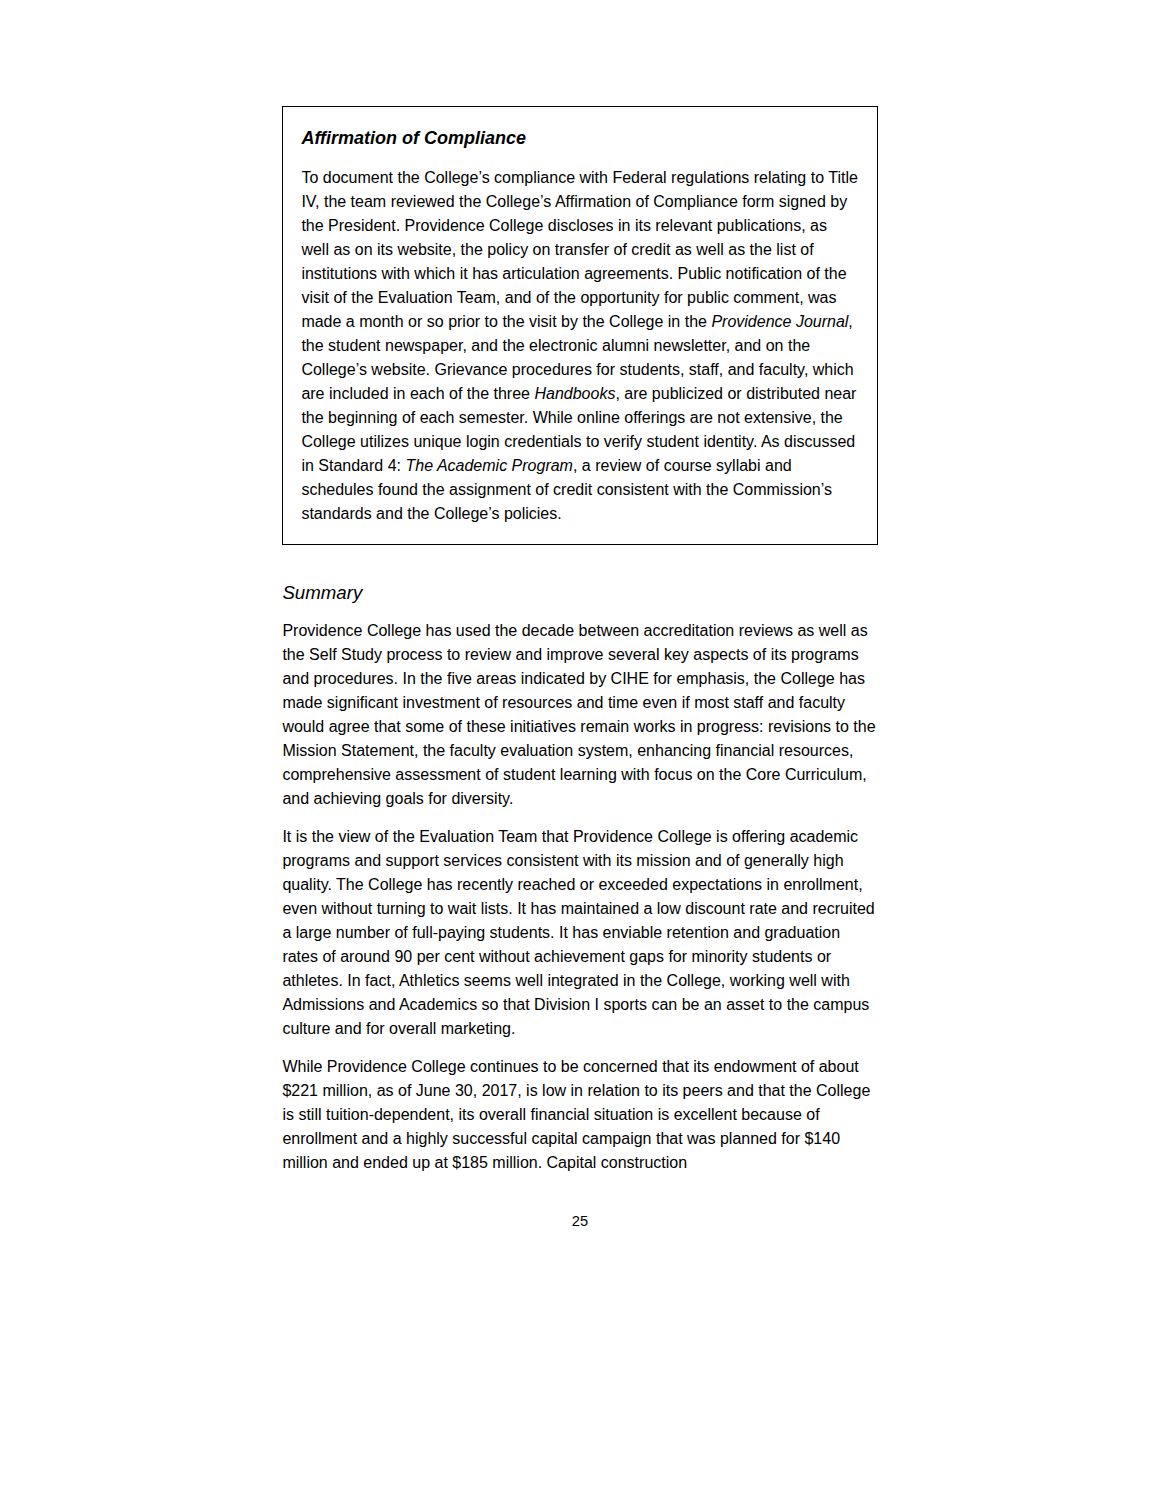Affirmation of Compliance
To document the College’s compliance with Federal regulations relating to Title IV, the team reviewed the College’s Affirmation of Compliance form signed by the President. Providence College discloses in its relevant publications, as well as on its website, the policy on transfer of credit as well as the list of institutions with which it has articulation agreements. Public notification of the visit of the Evaluation Team, and of the opportunity for public comment, was made a month or so prior to the visit by the College in the Providence Journal, the student newspaper, and the electronic alumni newsletter, and on the College’s website. Grievance procedures for students, staff, and faculty, which are included in each of the three Handbooks, are publicized or distributed near the beginning of each semester. While online offerings are not extensive, the College utilizes unique login credentials to verify student identity. As discussed in Standard 4: The Academic Program, a review of course syllabi and schedules found the assignment of credit consistent with the Commission’s standards and the College’s policies.
Summary
Providence College has used the decade between accreditation reviews as well as the Self Study process to review and improve several key aspects of its programs and procedures. In the five areas indicated by CIHE for emphasis, the College has made significant investment of resources and time even if most staff and faculty would agree that some of these initiatives remain works in progress: revisions to the Mission Statement, the faculty evaluation system, enhancing financial resources, comprehensive assessment of student learning with focus on the Core Curriculum, and achieving goals for diversity.
It is the view of the Evaluation Team that Providence College is offering academic programs and support services consistent with its mission and of generally high quality. The College has recently reached or exceeded expectations in enrollment, even without turning to wait lists. It has maintained a low discount rate and recruited a large number of full-paying students. It has enviable retention and graduation rates of around 90 per cent without achievement gaps for minority students or athletes. In fact, Athletics seems well integrated in the College, working well with Admissions and Academics so that Division I sports can be an asset to the campus culture and for overall marketing.
While Providence College continues to be concerned that its endowment of about $221 million, as of June 30, 2017, is low in relation to its peers and that the College is still tuition-dependent, its overall financial situation is excellent because of enrollment and a highly successful capital campaign that was planned for $140 million and ended up at $185 million. Capital construction
25